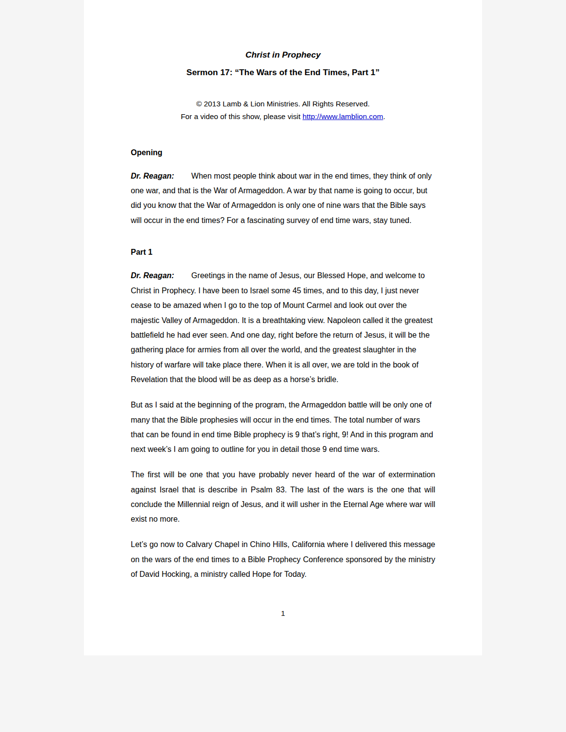Christ in Prophecy Sermon 17: “The Wars of the End Times, Part 1”
© 2013 Lamb & Lion Ministries. All Rights Reserved.
For a video of this show, please visit http://www.lamblion.com.
Opening
Dr. Reagan: When most people think about war in the end times, they think of only one war, and that is the War of Armageddon. A war by that name is going to occur, but did you know that the War of Armageddon is only one of nine wars that the Bible says will occur in the end times? For a fascinating survey of end time wars, stay tuned.
Part 1
Dr. Reagan: Greetings in the name of Jesus, our Blessed Hope, and welcome to Christ in Prophecy. I have been to Israel some 45 times, and to this day, I just never cease to be amazed when I go to the top of Mount Carmel and look out over the majestic Valley of Armageddon. It is a breathtaking view. Napoleon called it the greatest battlefield he had ever seen. And one day, right before the return of Jesus, it will be the gathering place for armies from all over the world, and the greatest slaughter in the history of warfare will take place there. When it is all over, we are told in the book of Revelation that the blood will be as deep as a horse’s bridle.
But as I said at the beginning of the program, the Armageddon battle will be only one of many that the Bible prophesies will occur in the end times. The total number of wars that can be found in end time Bible prophecy is 9 that’s right, 9! And in this program and next week’s I am going to outline for you in detail those 9 end time wars.
The first will be one that you have probably never heard of the war of extermination against Israel that is describe in Psalm 83. The last of the wars is the one that will conclude the Millennial reign of Jesus, and it will usher in the Eternal Age where war will exist no more.
Let’s go now to Calvary Chapel in Chino Hills, California where I delivered this message on the wars of the end times to a Bible Prophecy Conference sponsored by the ministry of David Hocking, a ministry called Hope for Today.
1